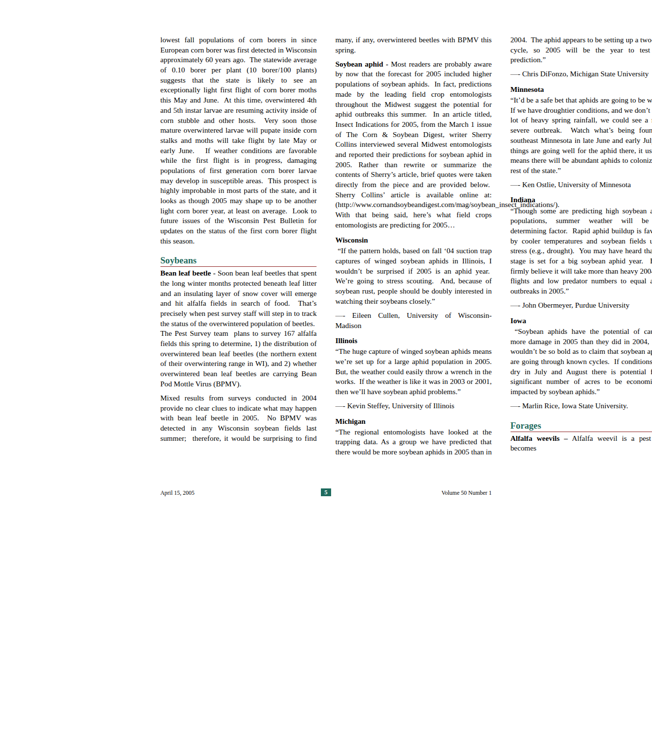lowest fall populations of corn borers in since European corn borer was first detected in Wisconsin approximately 60 years ago. The statewide average of 0.10 borer per plant (10 borer/100 plants) suggests that the state is likely to see an exceptionally light first flight of corn borer moths this May and June. At this time, overwintered 4th and 5th instar larvae are resuming activity inside of corn stubble and other hosts. Very soon those mature overwintered larvae will pupate inside corn stalks and moths will take flight by late May or early June. If weather conditions are favorable while the first flight is in progress, damaging populations of first generation corn borer larvae may develop in susceptible areas. This prospect is highly improbable in most parts of the state, and it looks as though 2005 may shape up to be another light corn borer year, at least on average. Look to future issues of the Wisconsin Pest Bulletin for updates on the status of the first corn borer flight this season.
Soybeans
Bean leaf beetle - Soon bean leaf beetles that spent the long winter months protected beneath leaf litter and an insulating layer of snow cover will emerge and hit alfalfa fields in search of food. That’s precisely when pest survey staff will step in to track the status of the overwintered population of beetles. The Pest Survey team plans to survey 167 alfalfa fields this spring to determine, 1) the distribution of overwintered bean leaf beetles (the northern extent of their overwintering range in WI), and 2) whether overwintered bean leaf beetles are carrying Bean Pod Mottle Virus (BPMV).
Mixed results from surveys conducted in 2004 provide no clear clues to indicate what may happen with bean leaf beetle in 2005. No BPMV was detected in any Wisconsin soybean fields last summer; therefore, it would be surprising to find many, if any, overwintered beetles with BPMV this spring.
Soybean aphid - Most readers are probably aware by now that the forecast for 2005 included higher populations of soybean aphids. In fact, predictions made by the leading field crop entomologists throughout the Midwest suggest the potential for aphid outbreaks this summer. In an article titled, Insect Indications for 2005, from the March 1 issue of The Corn & Soybean Digest, writer Sherry Collins interviewed several Midwest entomologists and reported their predictions for soybean aphid in 2005. Rather than rewrite or summarize the contents of Sherry’s article, brief quotes were taken directly from the piece and are provided below. Sherry Collins’ article is available online at: (http://www.cornandsoybeandigest.com/mag/soybean_insect_indications/). With that being said, here’s what field crops entomologists are predicting for 2005…
Wisconsin
“If the pattern holds, based on fall ‘04 suction trap captures of winged soybean aphids in Illinois, I wouldn’t be surprised if 2005 is an aphid year. We’re going to stress scouting. And, because of soybean rust, people should be doubly interested in watching their soybeans closely.”
—- Eileen Cullen, University of Wisconsin-Madison
Illinois
“The huge capture of winged soybean aphids means we’re set up for a large aphid population in 2005. But, the weather could easily throw a wrench in the works. If the weather is like it was in 2003 or 2001, then we’ll have soybean aphid problems.”
—- Kevin Steffey, University of Illinois
Michigan
“The regional entomologists have looked at the trapping data. As a group we have predicted that there would be more soybean aphids in 2005 than in 2004. The aphid appears to be setting up a two-year cycle, so 2005 will be the year to test that prediction.”
—- Chris DiFonzo, Michigan State University
Minnesota
“It’d be a safe bet that aphids are going to be worse. If we have droughtier conditions, and we don’t see a lot of heavy spring rainfall, we could see a more severe outbreak. Watch what’s being found in southeast Minnesota in late June and early July. If things are going well for the aphid there, it usually means there will be abundant aphids to colonize the rest of the state.”
—- Ken Ostlie, University of Minnesota
Indiana
“Though some are predicting high soybean aphid populations, summer weather will be the determining factor. Rapid aphid buildup is favored by cooler temperatures and soybean fields under stress (e.g., drought). You may have heard that the stage is set for a big soybean aphid year. But I firmly believe it will take more than heavy 2004 fall flights and low predator numbers to equal aphid outbreaks in 2005.”
—- John Obermeyer, Purdue University
Iowa
“Soybean aphids have the potential of causing more damage in 2005 than they did in 2004, but I wouldn’t be so bold as to claim that soybean aphids are going through known cycles. If conditions turn dry in July and August there is potential for a significant number of acres to be economically impacted by soybean aphids.”
—- Marlin Rice, Iowa State University.
Forages
Alfalfa weevils – Alfalfa weevil is a pest that becomes
April 15, 2005
5
Volume 50 Number 1